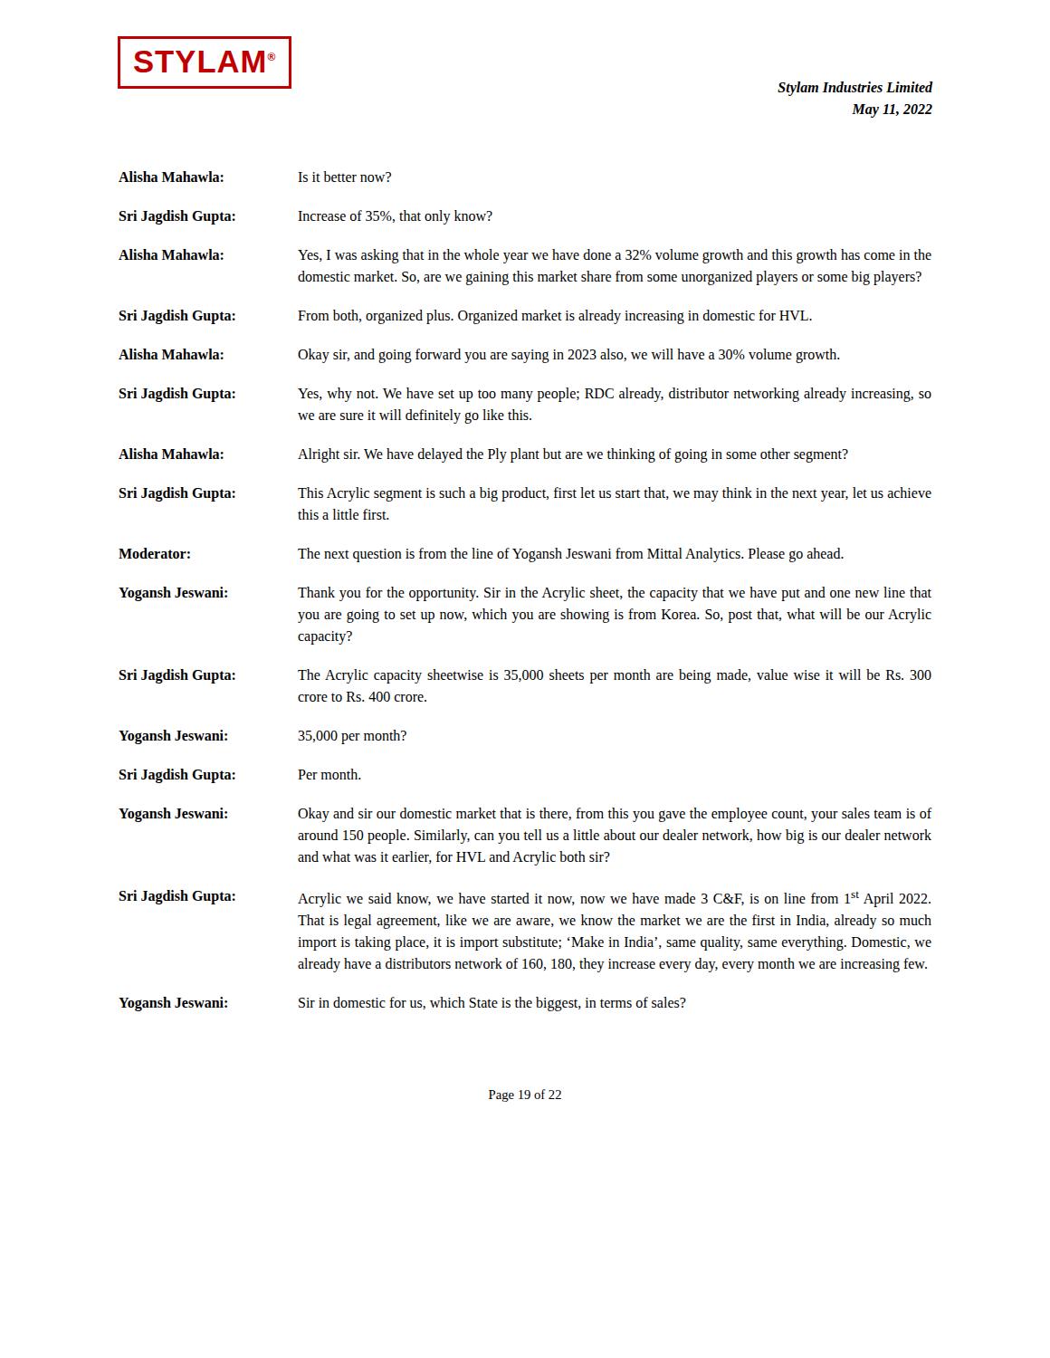STYLAM®
Stylam Industries Limited
May 11, 2022
| Alisha Mahawla: | Is it better now? |
| Sri Jagdish Gupta: | Increase of 35%, that only know? |
| Alisha Mahawla: | Yes, I was asking that in the whole year we have done a 32% volume growth and this growth has come in the domestic market. So, are we gaining this market share from some unorganized players or some big players? |
| Sri Jagdish Gupta: | From both, organized plus. Organized market is already increasing in domestic for HVL. |
| Alisha Mahawla: | Okay sir, and going forward you are saying in 2023 also, we will have a 30% volume growth. |
| Sri Jagdish Gupta: | Yes, why not. We have set up too many people; RDC already, distributor networking already increasing, so we are sure it will definitely go like this. |
| Alisha Mahawla: | Alright sir. We have delayed the Ply plant but are we thinking of going in some other segment? |
| Sri Jagdish Gupta: | This Acrylic segment is such a big product, first let us start that, we may think in the next year, let us achieve this a little first. |
| Moderator: | The next question is from the line of Yogansh Jeswani from Mittal Analytics. Please go ahead. |
| Yogansh Jeswani: | Thank you for the opportunity. Sir in the Acrylic sheet, the capacity that we have put and one new line that you are going to set up now, which you are showing is from Korea. So, post that, what will be our Acrylic capacity? |
| Sri Jagdish Gupta: | The Acrylic capacity sheetwise is 35,000 sheets per month are being made, value wise it will be Rs. 300 crore to Rs. 400 crore. |
| Yogansh Jeswani: | 35,000 per month? |
| Sri Jagdish Gupta: | Per month. |
| Yogansh Jeswani: | Okay and sir our domestic market that is there, from this you gave the employee count, your sales team is of around 150 people. Similarly, can you tell us a little about our dealer network, how big is our dealer network and what was it earlier, for HVL and Acrylic both sir? |
| Sri Jagdish Gupta: | Acrylic we said know, we have started it now, now we have made 3 C&F, is on line from 1 st April 2022. That is legal agreement, like we are aware, we know the market we are the first in India, already so much import is taking place, it is import substitute; ‘Make in India’, same quality, same everything. Domestic, we already have a distributors network of 160, 180, they increase every day, every month we are increasing few. |
| Yogansh Jeswani: | Sir in domestic for us, which State is the biggest, in terms of sales? |
Page 19 of 22